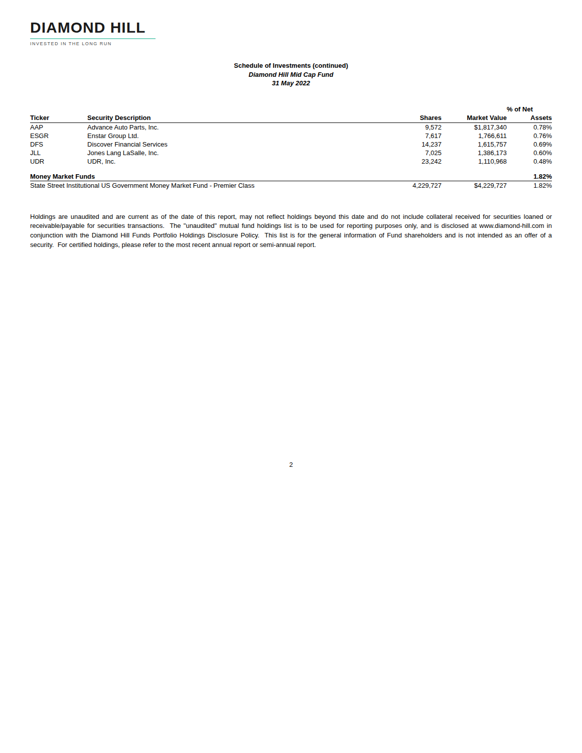DIAMOND HILL
INVESTED IN THE LONG RUN
Schedule of Investments (continued)
Diamond Hill Mid Cap Fund
31 May 2022
| | | | | % of Net |
| --- | --- | --- | --- | --- |
| Ticker | Security Description | Shares | Market Value | Assets |
| AAP | Advance Auto Parts, Inc. | 9,572 | $1,817,340 | 0.78% |
| ESGR | Enstar Group Ltd. | 7,617 | 1,766,611 | 0.76% |
| DFS | Discover Financial Services | 14,237 | 1,615,757 | 0.69% |
| JLL | Jones Lang LaSalle, Inc. | 7,025 | 1,386,173 | 0.60% |
| UDR | UDR, Inc. | 23,242 | 1,110,968 | 0.48% |
| Money Market Funds | 1.82% |
| State Street Institutional US Government Money Market Fund - Premier Class | 4,229,727 | $4,229,727 | 1.82% |
Holdings are unaudited and are current as of the date of this report, may not reflect holdings beyond this date and do not include collateral received for securities loaned or receivable/payable for securities transactions. The "unaudited" mutual fund holdings list is to be used for reporting purposes only, and is disclosed at www.diamond-hill.com in conjunction with the Diamond Hill Funds Portfolio Holdings Disclosure Policy. This list is for the general information of Fund shareholders and is not intended as an offer of a security. For certified holdings, please refer to the most recent annual report or semi-annual report.
2